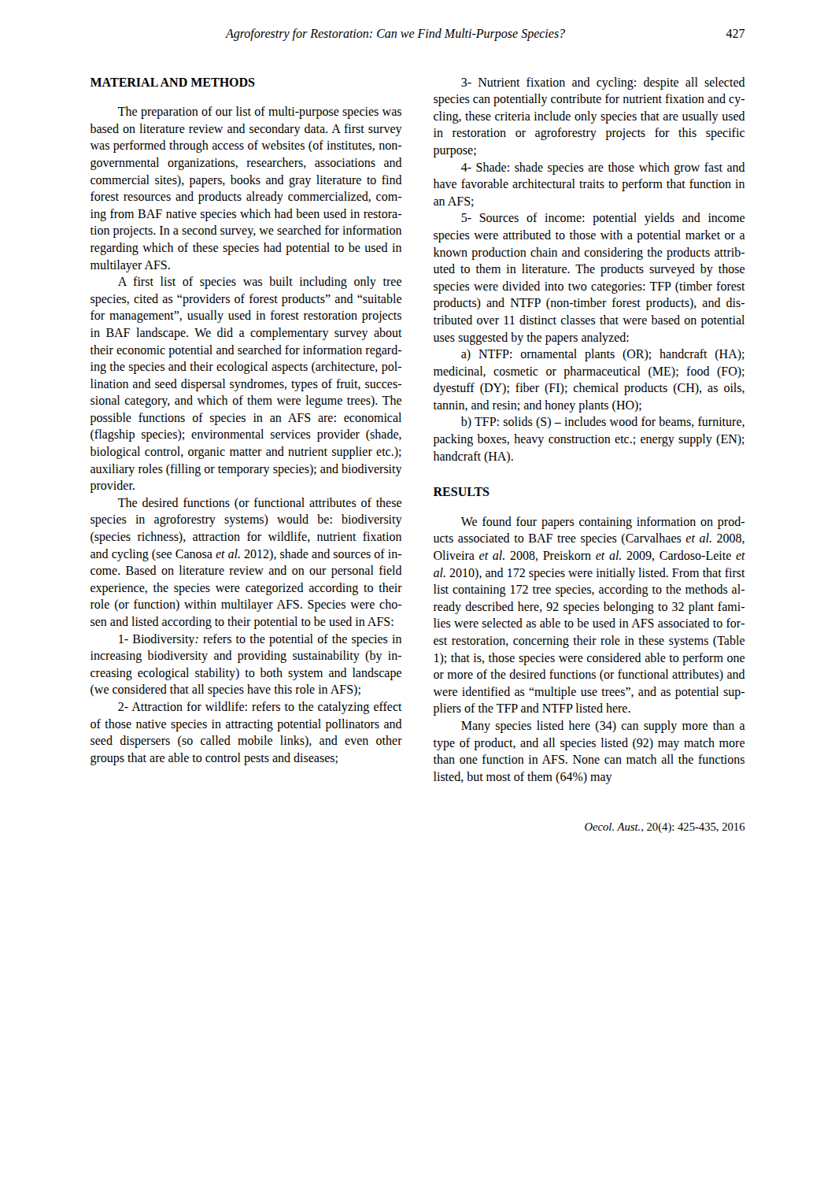Agroforestry for Restoration: Can we Find Multi-Purpose Species? 427
Material and Methods
The preparation of our list of multi-purpose species was based on literature review and secondary data. A first survey was performed through access of websites (of institutes, non-governmental organizations, researchers, associations and commercial sites), papers, books and gray literature to find forest resources and products already commercialized, coming from BAF native species which had been used in restoration projects. In a second survey, we searched for information regarding which of these species had potential to be used in multilayer AFS.
A first list of species was built including only tree species, cited as “providers of forest products” and “suitable for management”, usually used in forest restoration projects in BAF landscape. We did a complementary survey about their economic potential and searched for information regarding the species and their ecological aspects (architecture, pollination and seed dispersal syndromes, types of fruit, successional category, and which of them were legume trees). The possible functions of species in an AFS are: economical (flagship species); environmental services provider (shade, biological control, organic matter and nutrient supplier etc.); auxiliary roles (filling or temporary species); and biodiversity provider.
The desired functions (or functional attributes of these species in agroforestry systems) would be: biodiversity (species richness), attraction for wildlife, nutrient fixation and cycling (see Canosa et al. 2012), shade and sources of income. Based on literature review and on our personal field experience, the species were categorized according to their role (or function) within multilayer AFS. Species were chosen and listed according to their potential to be used in AFS:
1- Biodiversity: refers to the potential of the species in increasing biodiversity and providing sustainability (by increasing ecological stability) to both system and landscape (we considered that all species have this role in AFS);
2- Attraction for wildlife: refers to the catalyzing effect of those native species in attracting potential pollinators and seed dispersers (so called mobile links), and even other groups that are able to control pests and diseases;
3- Nutrient fixation and cycling: despite all selected species can potentially contribute for nutrient fixation and cycling, these criteria include only species that are usually used in restoration or agroforestry projects for this specific purpose;
4- Shade: shade species are those which grow fast and have favorable architectural traits to perform that function in an AFS;
5- Sources of income: potential yields and income species were attributed to those with a potential market or a known production chain and considering the products attributed to them in literature. The products surveyed by those species were divided into two categories: TFP (timber forest products) and NTFP (non-timber forest products), and distributed over 11 distinct classes that were based on potential uses suggested by the papers analyzed:
a) NTFP: ornamental plants (OR); handcraft (HA); medicinal, cosmetic or pharmaceutical (ME); food (FO); dyestuff (DY); fiber (FI); chemical products (CH), as oils, tannin, and resin; and honey plants (HO);
b) TFP: solids (S) – includes wood for beams, furniture, packing boxes, heavy construction etc.; energy supply (EN); handcraft (HA).
Results
We found four papers containing information on products associated to BAF tree species (Carvalhaes et al. 2008, Oliveira et al. 2008, Preiskorn et al. 2009, Cardoso-Leite et al. 2010), and 172 species were initially listed. From that first list containing 172 tree species, according to the methods already described here, 92 species belonging to 32 plant families were selected as able to be used in AFS associated to forest restoration, concerning their role in these systems (Table 1); that is, those species were considered able to perform one or more of the desired functions (or functional attributes) and were identified as “multiple use trees”, and as potential suppliers of the TFP and NTFP listed here.
Many species listed here (34) can supply more than a type of product, and all species listed (92) may match more than one function in AFS. None can match all the functions listed, but most of them (64%) may
Oecol. Aust., 20(4): 425-435, 2016